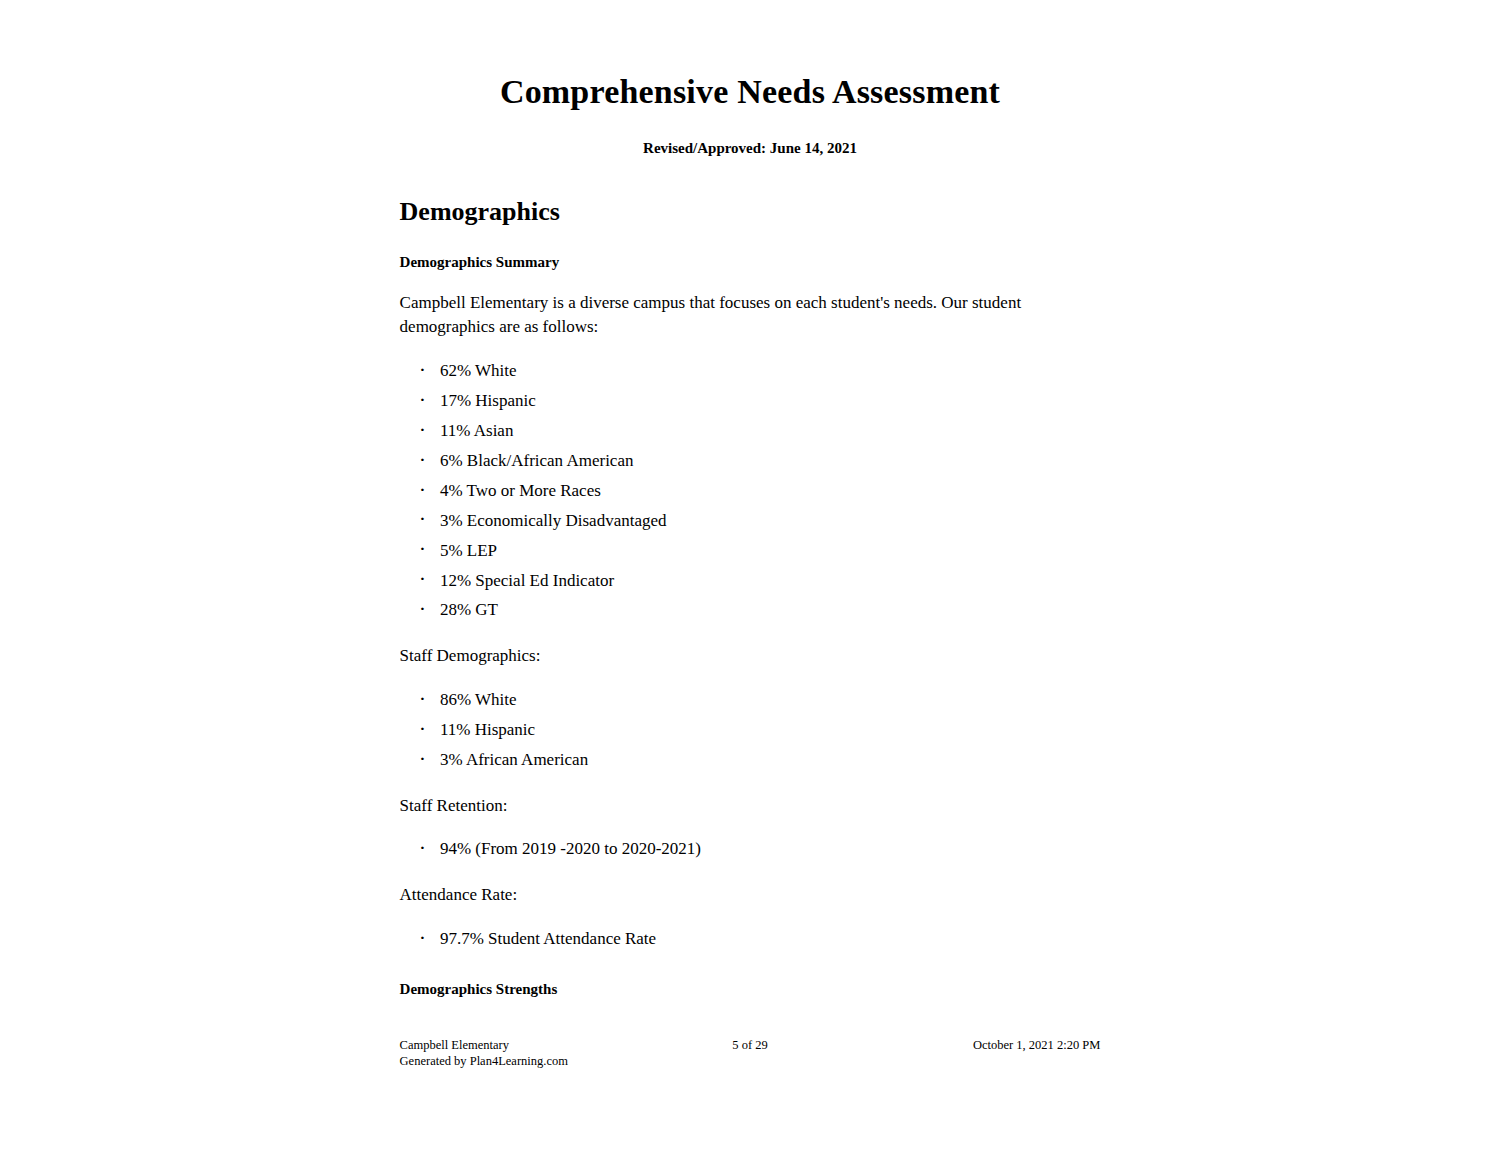Comprehensive Needs Assessment
Revised/Approved: June 14, 2021
Demographics
Demographics Summary
Campbell Elementary is a diverse campus that focuses on each student's needs. Our student demographics are as follows:
62% White
17% Hispanic
11% Asian
6% Black/African American
4% Two or More Races
3% Economically Disadvantaged
5% LEP
12% Special Ed Indicator
28% GT
Staff Demographics:
86% White
11% Hispanic
3% African American
Staff Retention:
94% (From 2019 -2020 to 2020-2021)
Attendance Rate:
97.7% Student Attendance Rate
Demographics Strengths
Campbell Elementary
Generated by Plan4Learning.com
5 of 29
October 1, 2021 2:20 PM